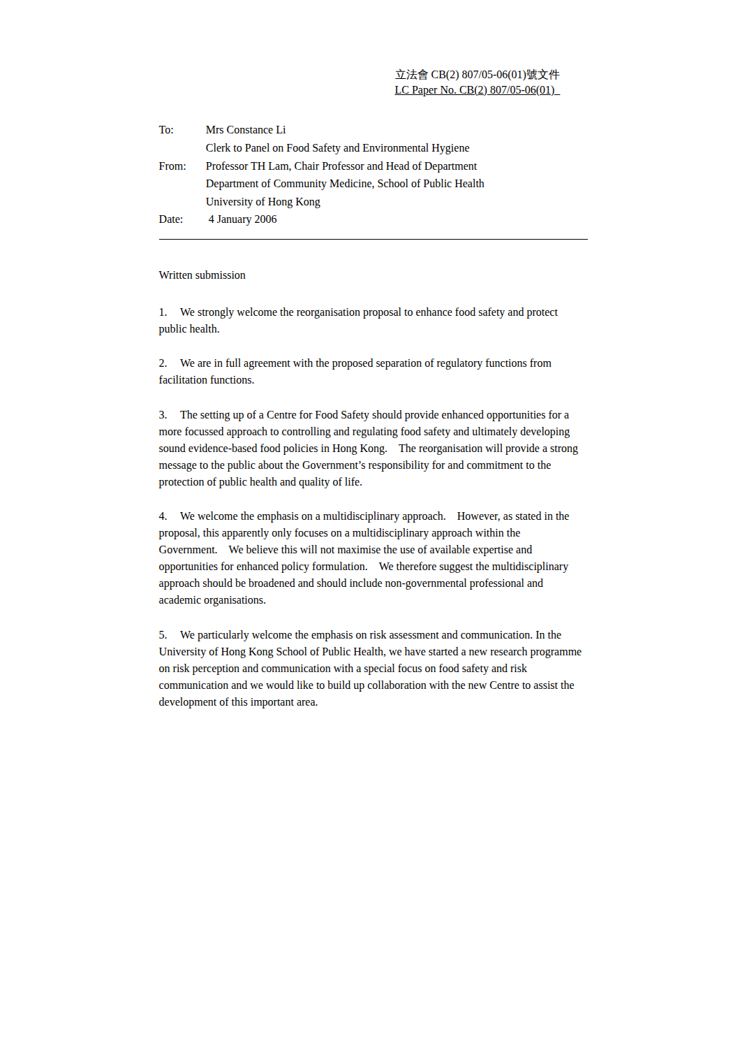立法會 CB(2) 807/05-06(01)號文件
LC Paper No. CB(2) 807/05-06(01)
| To: | Mrs Constance Li |
| | Clerk to Panel on Food Safety and Environmental Hygiene |
| From: | Professor TH Lam, Chair Professor and Head of Department |
| | Department of Community Medicine, School of Public Health |
| | University of Hong Kong |
| Date: | 4 January 2006 |
Written submission
1. We strongly welcome the reorganisation proposal to enhance food safety and protect public health.
2. We are in full agreement with the proposed separation of regulatory functions from facilitation functions.
3. The setting up of a Centre for Food Safety should provide enhanced opportunities for a more focussed approach to controlling and regulating food safety and ultimately developing sound evidence-based food policies in Hong Kong. The reorganisation will provide a strong message to the public about the Government’s responsibility for and commitment to the protection of public health and quality of life.
4. We welcome the emphasis on a multidisciplinary approach. However, as stated in the proposal, this apparently only focuses on a multidisciplinary approach within the Government. We believe this will not maximise the use of available expertise and opportunities for enhanced policy formulation. We therefore suggest the multidisciplinary approach should be broadened and should include non-governmental professional and academic organisations.
5. We particularly welcome the emphasis on risk assessment and communication. In the University of Hong Kong School of Public Health, we have started a new research programme on risk perception and communication with a special focus on food safety and risk communication and we would like to build up collaboration with the new Centre to assist the development of this important area.